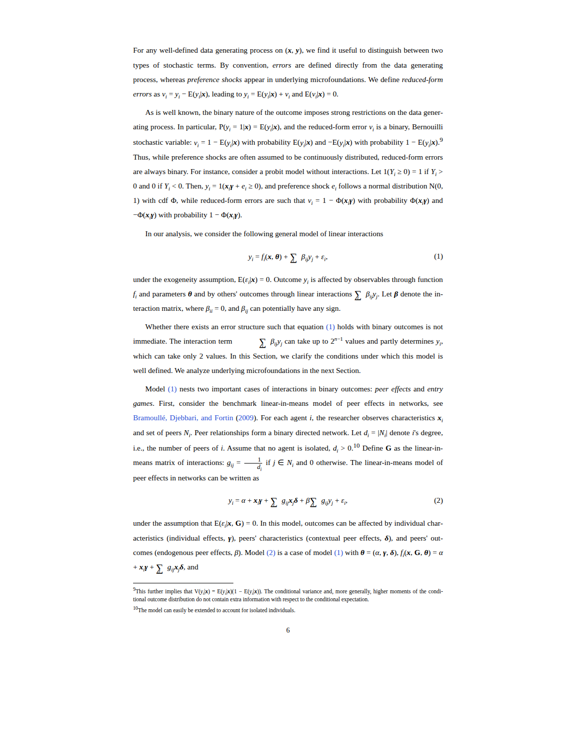For any well-defined data generating process on (x, y), we find it useful to distinguish between two types of stochastic terms. By convention, errors are defined directly from the data generating process, whereas preference shocks appear in underlying microfoundations. We define reduced-form errors as νi = yi − E(yi|x), leading to yi = E(yi|x) + νi and E(νi|x) = 0.
As is well known, the binary nature of the outcome imposes strong restrictions on the data generating process. In particular, P(yi = 1|x) = E(yi|x), and the reduced-form error νi is a binary, Bernouilli stochastic variable: νi = 1 − E(yi|x) with probability E(yi|x) and −E(yi|x) with probability 1 − E(yi|x).9 Thus, while preference shocks are often assumed to be continuously distributed, reduced-form errors are always binary. For instance, consider a probit model without interactions. Let 1(Yi ≥ 0) = 1 if Yi > 0 and 0 if Yi < 0. Then, yi = 1(xiγ + ei ≥ 0), and preference shock ei follows a normal distribution N(0, 1) with cdf Φ, while reduced-form errors are such that νi = 1 − Φ(xiγ) with probability Φ(xiγ) and −Φ(xiγ) with probability 1 − Φ(xiγ).
In our analysis, we consider the following general model of linear interactions
yi = fi(x, θ) + ∑j βijyj + εi, (1)
under the exogeneity assumption, E(εi|x) = 0. Outcome yi is affected by observables through function fi and parameters θ and by others' outcomes through linear interactions ∑j βijyj. Let β denote the interaction matrix, where βii = 0, and βij can potentially have any sign.
Whether there exists an error structure such that equation (1) holds with binary outcomes is not immediate. The interaction term ∑j βijyj can take up to 2n−1 values and partly determines yi, which can take only 2 values. In this Section, we clarify the conditions under which this model is well defined. We analyze underlying microfoundations in the next Section.
Model (1) nests two important cases of interactions in binary outcomes: peer effects and entry games. First, consider the benchmark linear-in-means model of peer effects in networks, see Bramoullé, Djebbari, and Fortin (2009). For each agent i, the researcher observes characteristics xi and set of peers Ni. Peer relationships form a binary directed network. Let di = |Ni| denote i's degree, i.e., the number of peers of i. Assume that no agent is isolated, di > 0.10 Define G as the linear-in-means matrix of interactions: gij = 1 di if j ∈ Ni and 0 otherwise. The linear-in-means model of peer effects in networks can be written as
yi = α + xiγ + ∑j gij xjδ + β∑j gijyj + εi, (2)
under the assumption that E(εi|x, G) = 0. In this model, outcomes can be affected by individual characteristics (individual effects, γ), peers' characteristics (contextual peer effects, δ), and peers' outcomes (endogenous peer effects, β). Model (2) is a case of model (1) with θ = (α, γ, δ), fi(x, G, θ) = α + xiγ + ∑j gij xjδ, and
9 This further implies that V(yi|x) = E(yi|x)(1 − E(yi|x)). The conditional variance and, more generally, higher moments of the conditional outcome distribution do not contain extra information with respect to the conditional expectation.
10 The model can easily be extended to account for isolated individuals.
6